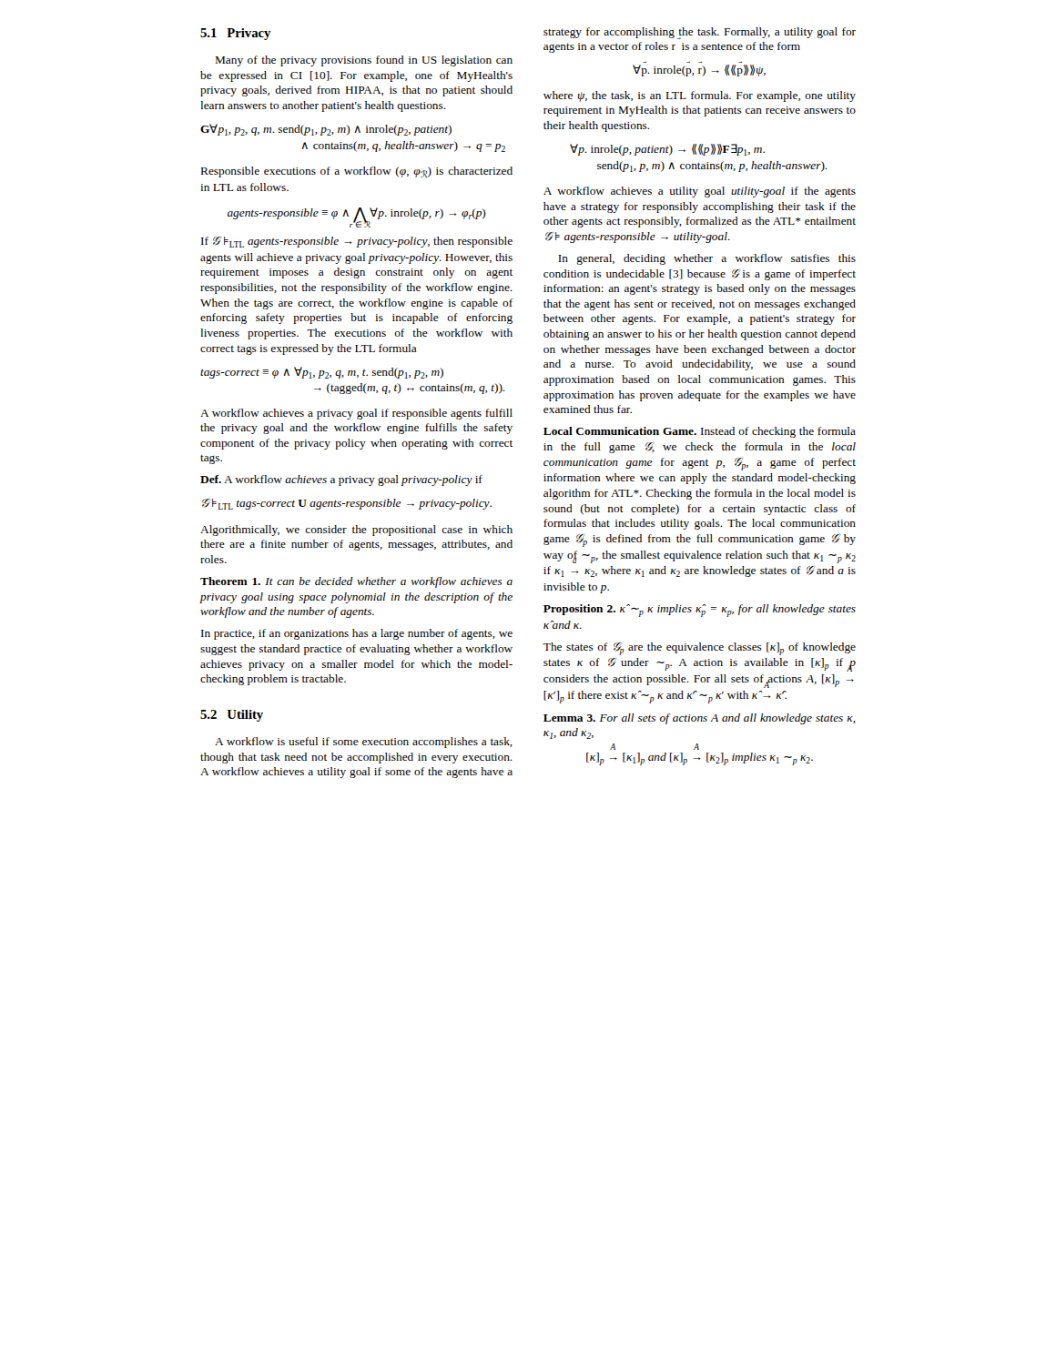5.1 Privacy
Many of the privacy provisions found in US legislation can be expressed in CI [10]. For example, one of MyHealth's privacy goals, derived from HIPAA, is that no patient should learn answers to another patient's health questions.
G∀p1, p2, q, m. send(p1, p2, m) ∧ inrole(p2, patient)
∧ contains(m, q, health-answer) → q = p2
Responsible executions of a workflow (φ, φℛ) is characterized in LTL as follows.
agents-responsible ≡ φ ∧ ⋀r ∈ ℛ ∀p. inrole(p, r) → φr(p)
If 𝒢 ⊧LTL agents-responsible → privacy-policy, then responsible agents will achieve a privacy goal privacy-policy. However, this requirement imposes a design constraint only on agent responsibilities, not the responsibility of the workflow engine. When the tags are correct, the workflow engine is capable of enforcing safety properties but is incapable of enforcing liveness properties. The executions of the workflow with correct tags is expressed by the LTL formula
tags-correct ≡ φ ∧ ∀p1, p2, q, m, t. send(p1, p2, m)
→ (tagged(m, q, t) ↔ contains(m, q, t)).
A workflow achieves a privacy goal if responsible agents fulfill the privacy goal and the workflow engine fulfills the safety component of the privacy policy when operating with correct tags.
Def. A workflow achieves a privacy goal privacy-policy if
𝒢 ⊧LTL tags-correct U agents-responsible → privacy-policy.
Algorithmically, we consider the propositional case in which there are a finite number of agents, messages, attributes, and roles.
Theorem 1. It can be decided whether a workflow achieves a privacy goal using space polynomial in the description of the workflow and the number of agents.
In practice, if an organizations has a large number of agents, we suggest the standard practice of evaluating whether a workflow achieves privacy on a smaller model for which the model-checking problem is tractable.
5.2 Utility
A workflow is useful if some execution accomplishes a task, though that task need not be accomplished in every execution. A workflow achieves a utility goal if some of the agents have a strategy for accomplishing the task. Formally, a utility goal for agents in a vector of roles r is a sentence of the form
∀p. inrole(p, r) → ⟪⟪p⟫⟫ψ,
where ψ, the task, is an LTL formula. For example, one utility requirement in MyHealth is that patients can receive answers to their health questions.
∀p. inrole(p, patient) → ⟪⟪p⟫⟫F∃p1, m.
send(p1, p, m) ∧ contains(m, p, health-answer).
A workflow achieves a utility goal utility-goal if the agents have a strategy for responsibly accomplishing their task if the other agents act responsibly, formalized as the ATL* entailment 𝒢 ⊧ agents-responsible → utility-goal.
In general, deciding whether a workflow satisfies this condition is undecidable [3] because 𝒢 is a game of imperfect information: an agent's strategy is based only on the messages that the agent has sent or received, not on messages exchanged between other agents. For example, a patient's strategy for obtaining an answer to his or her health question cannot depend on whether messages have been exchanged between a doctor and a nurse. To avoid undecidability, we use a sound approximation based on local communication games. This approximation has proven adequate for the examples we have examined thus far.
Local Communication Game. Instead of checking the formula in the full game 𝒢, we check the formula in the local communication game for agent p, 𝒢p, a game of perfect information where we can apply the standard model-checking algorithm for ATL*. Checking the formula in the local model is sound (but not complete) for a certain syntactic class of formulas that includes utility goals. The local communication game 𝒢p is defined from the full communication game 𝒢 by way of ∼p, the smallest equivalence relation such that κ1 ∼p κ2 if κ1 a→ κ2, where κ1 and κ2 are knowledge states of 𝒢 and a is invisible to p.
Proposition 2. κ̂ ∼p κ implies κ̂p = κp, for all knowledge states κ̂ and κ.
The states of 𝒢p are the equivalence classes [κ]p of knowledge states κ of 𝒢 under ∼p. A action is available in [κ]p if p considers the action possible. For all sets of actions A, [κ]p A→ [κ′]p if there exist κ̂ ∼p κ and κ̂′ ∼p κ′ with κ̂ A→ κ̂′.
Lemma 3. For all sets of actions A and all knowledge states κ, κ1, and κ2,
[κ]p A→ [κ1]p and [κ]p A→ [κ2]p implies κ1 ∼p κ2.